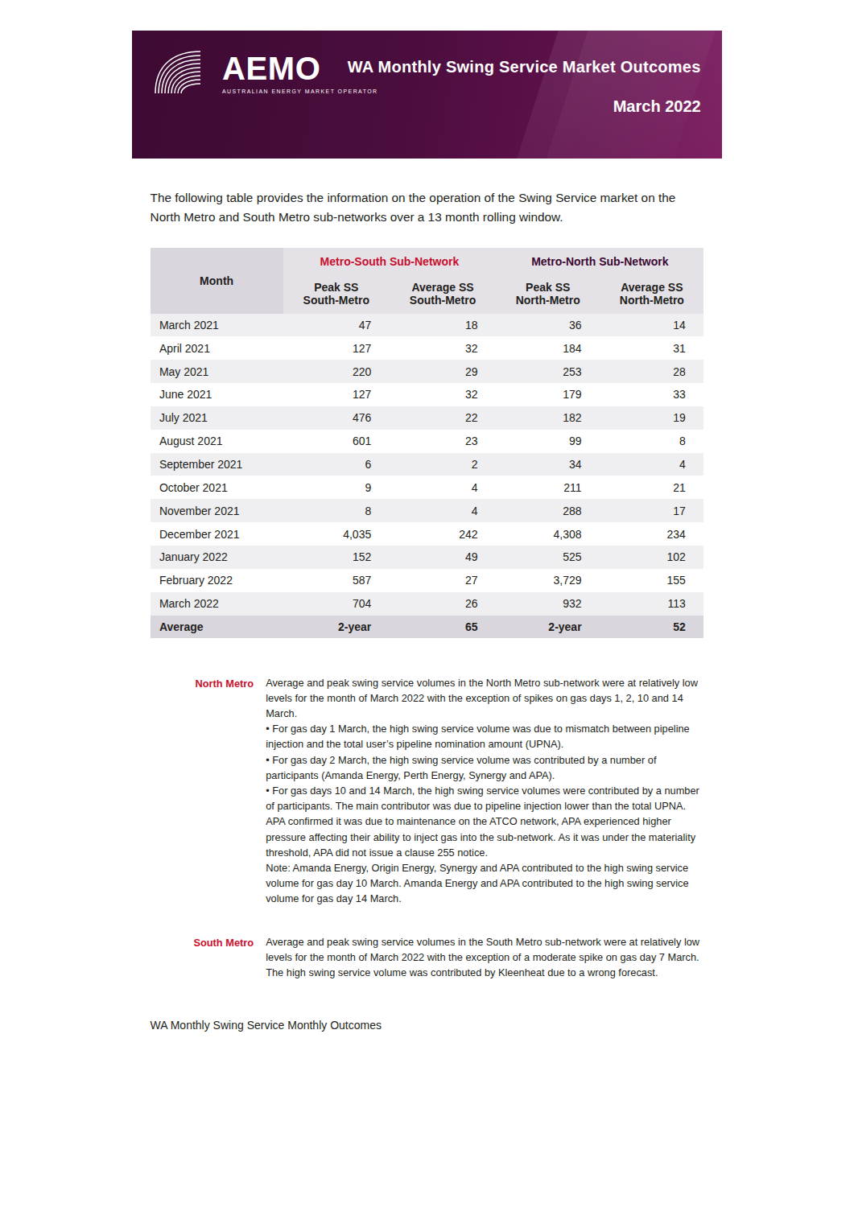AEMO AUSTRALIAN ENERGY MARKET OPERATOR
WA Monthly Swing Service Market Outcomes
March 2022
The following table provides the information on the operation of the Swing Service market on the North Metro and South Metro sub-networks over a 13 month rolling window.
| Month | Metro-South Sub-Network | Metro-North Sub-Network |
| --- | --- | --- |
| Peak SS South-Metro | Average SS South-Metro | Peak SS North-Metro | Average SS North-Metro |
| March 2021 | 47 | 18 | 36 | 14 |
| April 2021 | 127 | 32 | 184 | 31 |
| May 2021 | 220 | 29 | 253 | 28 |
| June 2021 | 127 | 32 | 179 | 33 |
| July 2021 | 476 | 22 | 182 | 19 |
| August 2021 | 601 | 23 | 99 | 8 |
| September 2021 | 6 | 2 | 34 | 4 |
| October 2021 | 9 | 4 | 211 | 21 |
| November 2021 | 8 | 4 | 288 | 17 |
| December 2021 | 4,035 | 242 | 4,308 | 234 |
| January 2022 | 152 | 49 | 525 | 102 |
| February 2022 | 587 | 27 | 3,729 | 155 |
| March 2022 | 704 | 26 | 932 | 113 |
| Average | 2-year | 65 | 2-year | 52 |
North Metro
Average and peak swing service volumes in the North Metro sub-network were at relatively low levels for the month of March 2022 with the exception of spikes on gas days 1, 2, 10 and 14 March.
• For gas day 1 March, the high swing service volume was due to mismatch between pipeline injection and the total user’s pipeline nomination amount (UPNA).
• For gas day 2 March, the high swing service volume was contributed by a number of participants (Amanda Energy, Perth Energy, Synergy and APA).
• For gas days 10 and 14 March, the high swing service volumes were contributed by a number of participants. The main contributor was due to pipeline injection lower than the total UPNA. APA confirmed it was due to maintenance on the ATCO network, APA experienced higher pressure affecting their ability to inject gas into the sub-network. As it was under the materiality threshold, APA did not issue a clause 255 notice.
Note: Amanda Energy, Origin Energy, Synergy and APA contributed to the high swing service volume for gas day 10 March. Amanda Energy and APA contributed to the high swing service volume for gas day 14 March.
South Metro
Average and peak swing service volumes in the South Metro sub-network were at relatively low levels for the month of March 2022 with the exception of a moderate spike on gas day 7 March. The high swing service volume was contributed by Kleenheat due to a wrong forecast.
WA Monthly Swing Service Monthly Outcomes